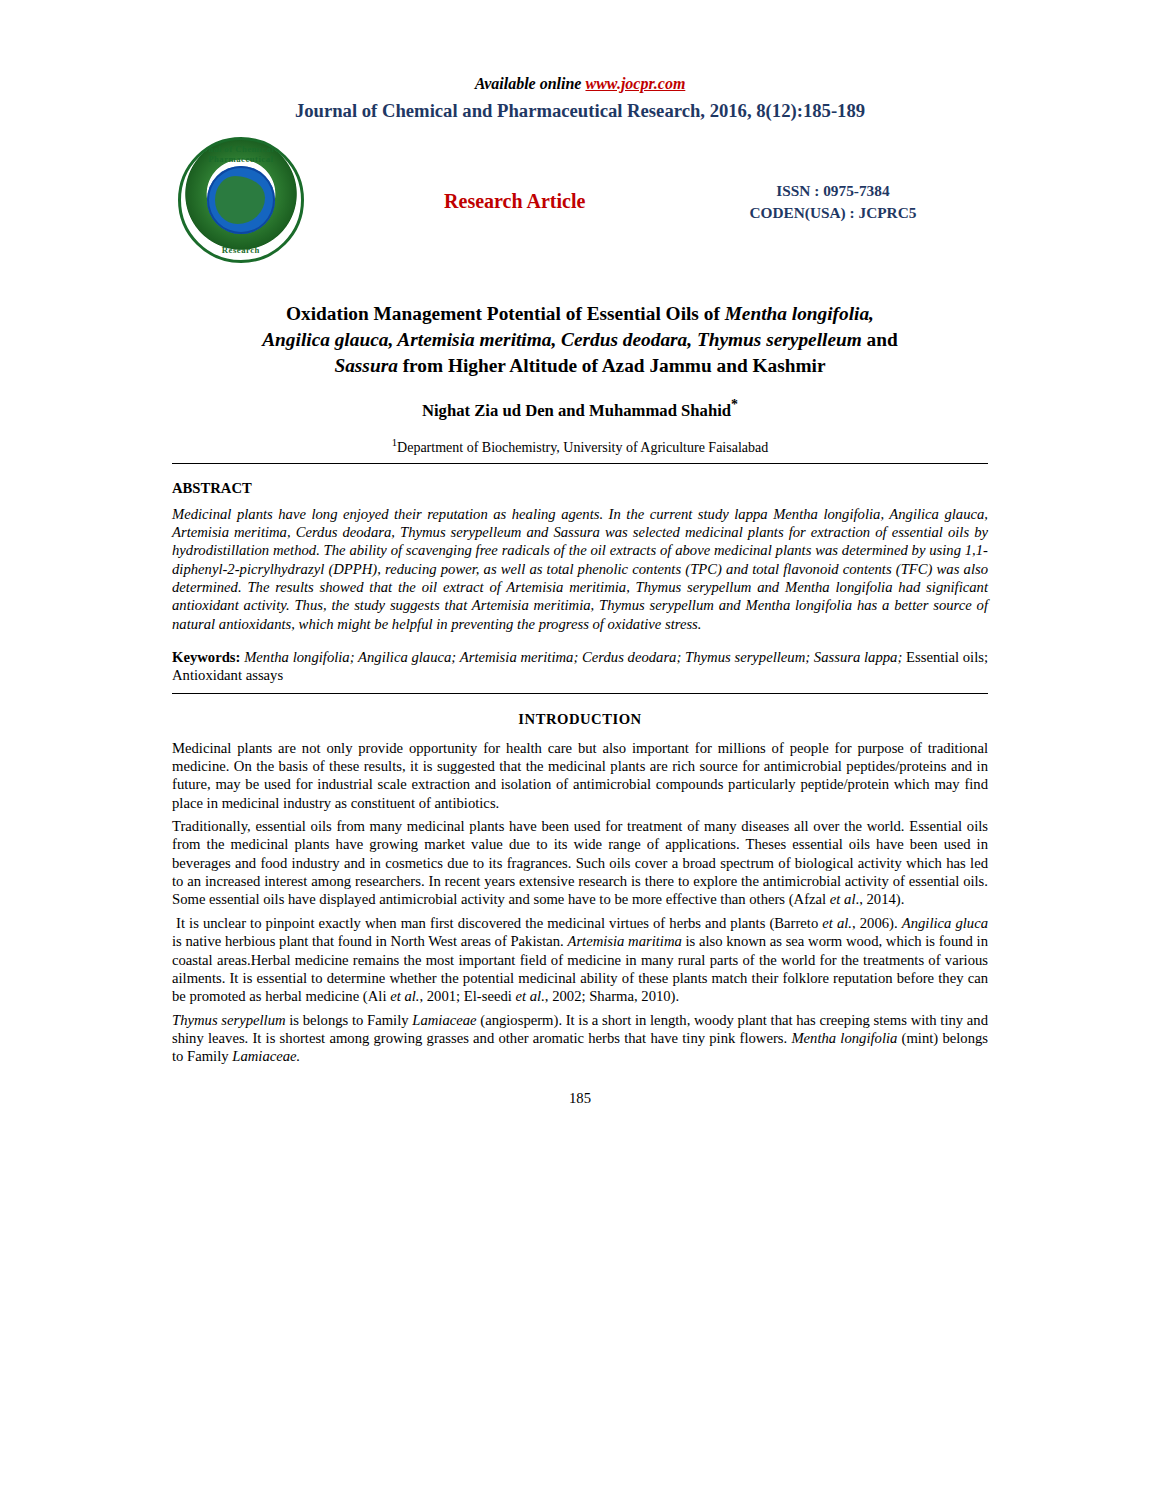Available online www.jocpr.com
Journal of Chemical and Pharmaceutical Research, 2016, 8(12):185-189
| Journal of Chemical and Pharmaceutical Research | Research Article | ISSN : 0975-7384 CODEN(USA) : JCPRC5 |
Oxidation Management Potential of Essential Oils of Mentha longifolia,
Angilica glauca, Artemisia meritima, Cerdus deodara, Thymus serypelleum and
Sassura from Higher Altitude of Azad Jammu and Kashmir
Nighat Zia ud Den and Muhammad Shahid*
1Department of Biochemistry, University of Agriculture Faisalabad
ABSTRACT
Medicinal plants have long enjoyed their reputation as healing agents. In the current study lappa Mentha longifolia, Angilica glauca, Artemisia meritima, Cerdus deodara, Thymus serypelleum and Sassura was selected medicinal plants for extraction of essential oils by hydrodistillation method. The ability of scavenging free radicals of the oil extracts of above medicinal plants was determined by using 1,1-diphenyl-2-picrylhydrazyl (DPPH), reducing power, as well as total phenolic contents (TPC) and total flavonoid contents (TFC) was also determined. The results showed that the oil extract of Artemisia meritimia, Thymus serypellum and Mentha longifolia had significant antioxidant activity. Thus, the study suggests that Artemisia meritimia, Thymus serypellum and Mentha longifolia has a better source of natural antioxidants, which might be helpful in preventing the progress of oxidative stress.
Keywords: Mentha longifolia; Angilica glauca; Artemisia meritima; Cerdus deodara; Thymus serypelleum; Sassura lappa; Essential oils; Antioxidant assays
INTRODUCTION
Medicinal plants are not only provide opportunity for health care but also important for millions of people for purpose of traditional medicine. On the basis of these results, it is suggested that the medicinal plants are rich source for antimicrobial peptides/proteins and in future, may be used for industrial scale extraction and isolation of antimicrobial compounds particularly peptide/protein which may find place in medicinal industry as constituent of antibiotics.
Traditionally, essential oils from many medicinal plants have been used for treatment of many diseases all over the world. Essential oils from the medicinal plants have growing market value due to its wide range of applications. Theses essential oils have been used in beverages and food industry and in cosmetics due to its fragrances. Such oils cover a broad spectrum of biological activity which has led to an increased interest among researchers. In recent years extensive research is there to explore the antimicrobial activity of essential oils. Some essential oils have displayed antimicrobial activity and some have to be more effective than others (Afzal et al., 2014).
It is unclear to pinpoint exactly when man first discovered the medicinal virtues of herbs and plants (Barreto et al., 2006). Angilica gluca is native herbious plant that found in North West areas of Pakistan. Artemisia maritima is also known as sea worm wood, which is found in coastal areas.Herbal medicine remains the most important field of medicine in many rural parts of the world for the treatments of various ailments. It is essential to determine whether the potential medicinal ability of these plants match their folklore reputation before they can be promoted as herbal medicine (Ali et al., 2001; El-seedi et al., 2002; Sharma, 2010).
Thymus serypellum is belongs to Family Lamiaceae (angiosperm). It is a short in length, woody plant that has creeping stems with tiny and shiny leaves. It is shortest among growing grasses and other aromatic herbs that have tiny pink flowers. Mentha longifolia (mint) belongs to Family Lamiaceae.
185